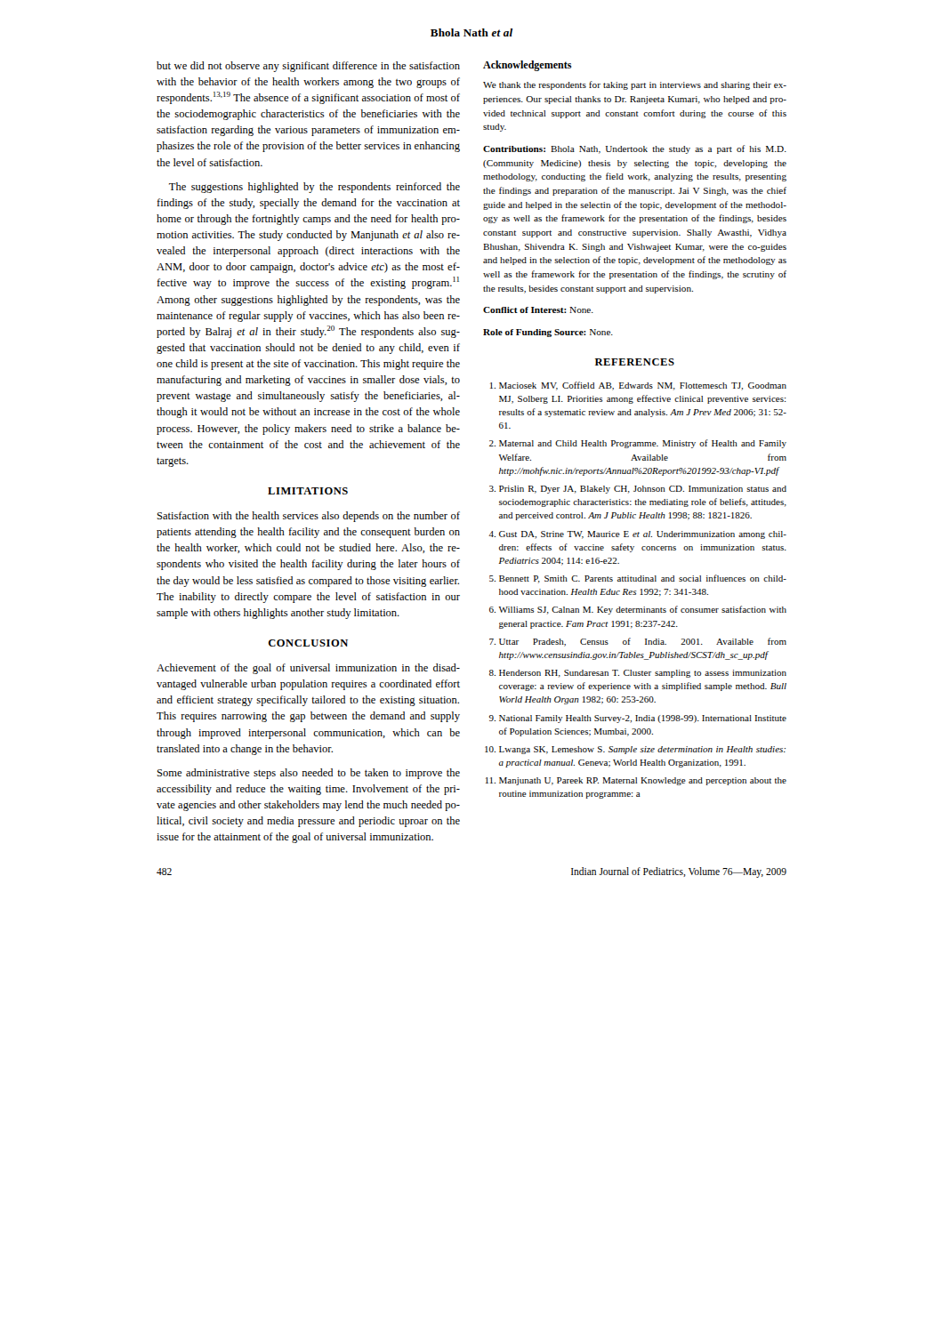Bhola Nath et al
but we did not observe any significant difference in the satisfaction with the behavior of the health workers among the two groups of respondents.13,19 The absence of a significant association of most of the sociodemographic characteristics of the beneficiaries with the satisfaction regarding the various parameters of immunization emphasizes the role of the provision of the better services in enhancing the level of satisfaction.
The suggestions highlighted by the respondents reinforced the findings of the study, specially the demand for the vaccination at home or through the fortnightly camps and the need for health promotion activities. The study conducted by Manjunath et al also revealed the interpersonal approach (direct interactions with the ANM, door to door campaign, doctor's advice etc) as the most effective way to improve the success of the existing program.11 Among other suggestions highlighted by the respondents, was the maintenance of regular supply of vaccines, which has also been reported by Balraj et al in their study.20 The respondents also suggested that vaccination should not be denied to any child, even if one child is present at the site of vaccination. This might require the manufacturing and marketing of vaccines in smaller dose vials, to prevent wastage and simultaneously satisfy the beneficiaries, although it would not be without an increase in the cost of the whole process. However, the policy makers need to strike a balance between the containment of the cost and the achievement of the targets.
LIMITATIONS
Satisfaction with the health services also depends on the number of patients attending the health facility and the consequent burden on the health worker, which could not be studied here. Also, the respondents who visited the health facility during the later hours of the day would be less satisfied as compared to those visiting earlier. The inability to directly compare the level of satisfaction in our sample with others highlights another study limitation.
CONCLUSION
Achievement of the goal of universal immunization in the disadvantaged vulnerable urban population requires a coordinated effort and efficient strategy specifically tailored to the existing situation. This requires narrowing the gap between the demand and supply through improved interpersonal communication, which can be translated into a change in the behavior.
Some administrative steps also needed to be taken to improve the accessibility and reduce the waiting time. Involvement of the private agencies and other stakeholders may lend the much needed political, civil society and media pressure and periodic uproar on the issue for the attainment of the goal of universal immunization.
Acknowledgements
We thank the respondents for taking part in interviews and sharing their experiences. Our special thanks to Dr. Ranjeeta Kumari, who helped and provided technical support and constant comfort during the course of this study.
Contributions: Bhola Nath, Undertook the study as a part of his M.D. (Community Medicine) thesis by selecting the topic, developing the methodology, conducting the field work, analyzing the results, presenting the findings and preparation of the manuscript. Jai V Singh, was the chief guide and helped in the selectin of the topic, development of the methodology as well as the framework for the presentation of the findings, besides constant support and constructive supervision. Shally Awasthi, Vidhya Bhushan, Shivendra K. Singh and Vishwajeet Kumar, were the co-guides and helped in the selection of the topic, development of the methodology as well as the framework for the presentation of the findings, the scrutiny of the results, besides constant support and supervision.
Conflict of Interest: None.
Role of Funding Source: None.
REFERENCES
Maciosek MV, Coffield AB, Edwards NM, Flottemesch TJ, Goodman MJ, Solberg LI. Priorities among effective clinical preventive services: results of a systematic review and analysis. Am J Prev Med 2006; 31: 52-61.
Maternal and Child Health Programme. Ministry of Health and Family Welfare. Available from http://mohfw.nic.in/reports/Annual%20Report%201992-93/chap-VI.pdf
Prislin R, Dyer JA, Blakely CH, Johnson CD. Immunization status and sociodemographic characteristics: the mediating role of beliefs, attitudes, and perceived control. Am J Public Health 1998; 88: 1821-1826.
Gust DA, Strine TW, Maurice E et al. Underimmunization among children: effects of vaccine safety concerns on immunization status. Pediatrics 2004; 114: e16-e22.
Bennett P, Smith C. Parents attitudinal and social influences on childhood vaccination. Health Educ Res 1992; 7: 341-348.
Williams SJ, Calnan M. Key determinants of consumer satisfaction with general practice. Fam Pract 1991; 8:237-242.
Uttar Pradesh, Census of India. 2001. Available from http://www.censusindia.gov.in/Tables_Published/SCST/dh_sc_up.pdf
Henderson RH, Sundaresan T. Cluster sampling to assess immunization coverage: a review of experience with a simplified sample method. Bull World Health Organ 1982; 60: 253-260.
National Family Health Survey-2, India (1998-99). International Institute of Population Sciences; Mumbai, 2000.
Lwanga SK, Lemeshow S. Sample size determination in Health studies: a practical manual. Geneva; World Health Organization, 1991.
Manjunath U, Pareek RP. Maternal Knowledge and perception about the routine immunization programme: a
482
Indian Journal of Pediatrics, Volume 76—May, 2009